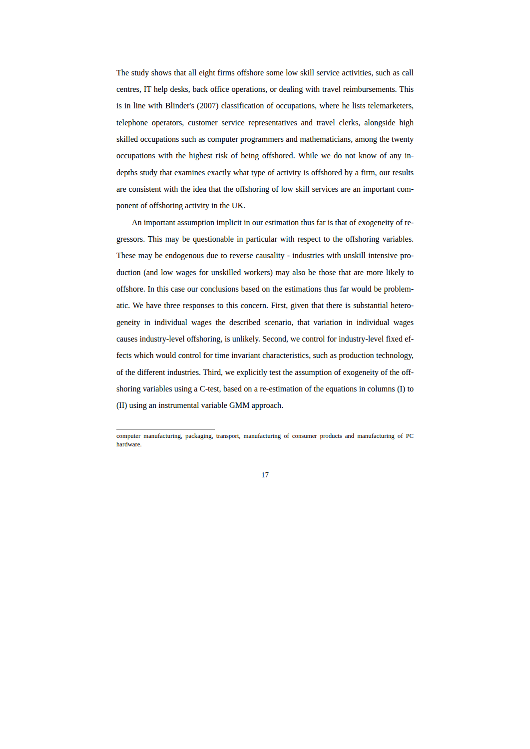The study shows that all eight firms offshore some low skill service activities, such as call centres, IT help desks, back office operations, or dealing with travel reimbursements. This is in line with Blinder's (2007) classification of occupations, where he lists telemarketers, telephone operators, customer service representatives and travel clerks, alongside high skilled occupations such as computer programmers and mathematicians, among the twenty occupations with the highest risk of being offshored. While we do not know of any in-depths study that examines exactly what type of activity is offshored by a firm, our results are consistent with the idea that the offshoring of low skill services are an important component of offshoring activity in the UK.
An important assumption implicit in our estimation thus far is that of exogeneity of regressors. This may be questionable in particular with respect to the offshoring variables. These may be endogenous due to reverse causality - industries with unskill intensive production (and low wages for unskilled workers) may also be those that are more likely to offshore. In this case our conclusions based on the estimations thus far would be problematic. We have three responses to this concern. First, given that there is substantial heterogeneity in individual wages the described scenario, that variation in individual wages causes industry-level offshoring, is unlikely. Second, we control for industry-level fixed effects which would control for time invariant characteristics, such as production technology, of the different industries. Third, we explicitly test the assumption of exogeneity of the offshoring variables using a C-test, based on a re-estimation of the equations in columns (I) to (II) using an instrumental variable GMM approach.
computer manufacturing, packaging, transport, manufacturing of consumer products and manufacturing of PC hardware.
17